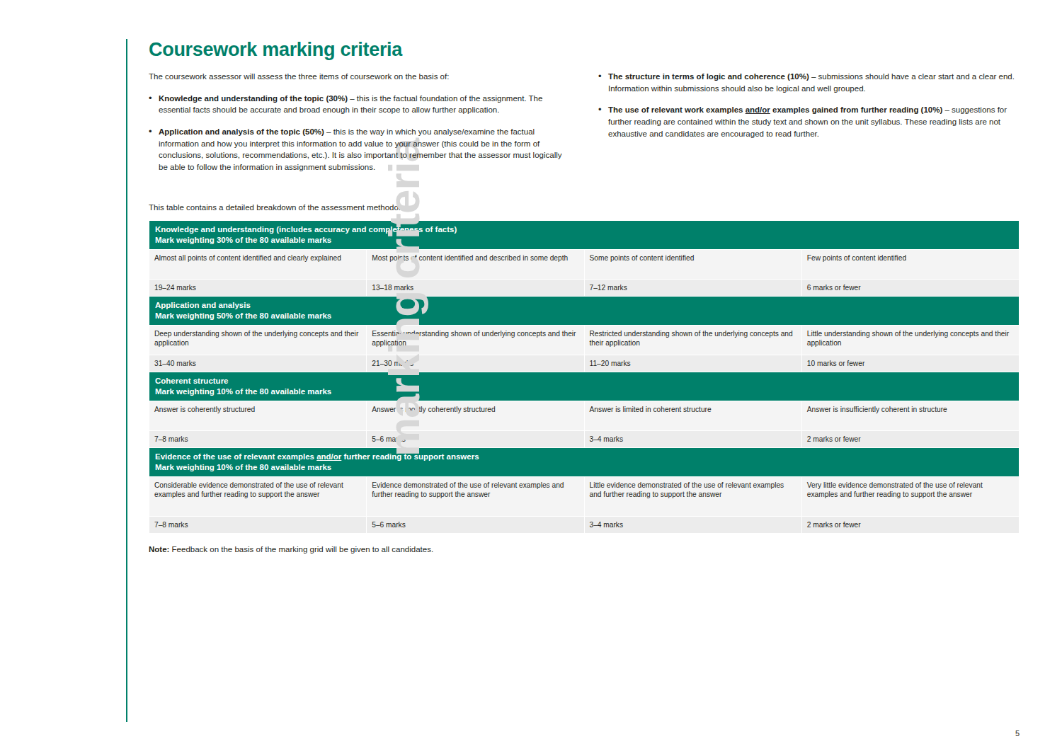marking criteria
Coursework marking criteria
The coursework assessor will assess the three items of coursework on the basis of:
Knowledge and understanding of the topic (30%) – this is the factual foundation of the assignment. The essential facts should be accurate and broad enough in their scope to allow further application.
Application and analysis of the topic (50%) – this is the way in which you analyse/examine the factual information and how you interpret this information to add value to your answer (this could be in the form of conclusions, solutions, recommendations, etc.). It is also important to remember that the assessor must logically be able to follow the information in assignment submissions.
The structure in terms of logic and coherence (10%) – submissions should have a clear start and a clear end. Information within submissions should also be logical and well grouped.
The use of relevant work examples and/or examples gained from further reading (10%) – suggestions for further reading are contained within the study text and shown on the unit syllabus. These reading lists are not exhaustive and candidates are encouraged to read further.
This table contains a detailed breakdown of the assessment methodology:
| Knowledge and understanding (includes accuracy and completeness of facts) Mark weighting 30% of the 80 available marks |
| Almost all points of content identified and clearly explained | Most points of content identified and described in some depth | Some points of content identified | Few points of content identified |
| 19–24 marks | 13–18 marks | 7–12 marks | 6 marks or fewer |
| Application and analysis Mark weighting 50% of the 80 available marks |
| Deep understanding shown of the underlying concepts and their application | Essential understanding shown of underlying concepts and their application | Restricted understanding shown of the underlying concepts and their application | Little understanding shown of the underlying concepts and their application |
| 31–40 marks | 21–30 marks | 11–20 marks | 10 marks or fewer |
| Coherent structure Mark weighting 10% of the 80 available marks |
| Answer is coherently structured | Answer is mostly coherently structured | Answer is limited in coherent structure | Answer is insufficiently coherent in structure |
| 7–8 marks | 5–6 marks | 3–4 marks | 2 marks or fewer |
| Evidence of the use of relevant examples and/or further reading to support answers Mark weighting 10% of the 80 available marks |
| Considerable evidence demonstrated of the use of relevant examples and further reading to support the answer | Evidence demonstrated of the use of relevant examples and further reading to support the answer | Little evidence demonstrated of the use of relevant examples and further reading to support the answer | Very little evidence demonstrated of the use of relevant examples and further reading to support the answer |
| 7–8 marks | 5–6 marks | 3–4 marks | 2 marks or fewer |
Note: Feedback on the basis of the marking grid will be given to all candidates.
5